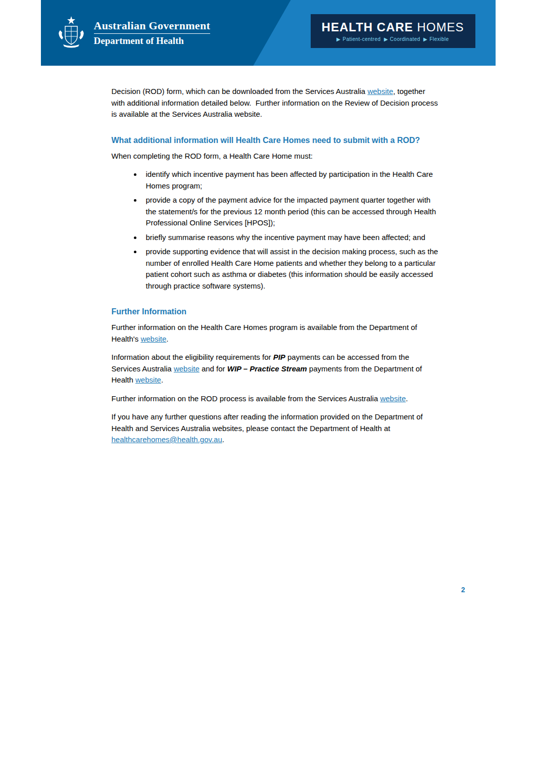Australian Government
Department of Health
HEALTH CARE HOMES
▶ Patient-centred ▶ Coordinated ▶ Flexible
Decision (ROD) form, which can be downloaded from the Services Australia website, together with additional information detailed below. Further information on the Review of Decision process is available at the Services Australia website.
What additional information will Health Care Homes need to submit with a ROD?
When completing the ROD form, a Health Care Home must:
identify which incentive payment has been affected by participation in the Health Care Homes program;
provide a copy of the payment advice for the impacted payment quarter together with the statement/s for the previous 12 month period (this can be accessed through Health Professional Online Services [HPOS]);
briefly summarise reasons why the incentive payment may have been affected; and
provide supporting evidence that will assist in the decision making process, such as the number of enrolled Health Care Home patients and whether they belong to a particular patient cohort such as asthma or diabetes (this information should be easily accessed through practice software systems).
Further Information
Further information on the Health Care Homes program is available from the Department of Health's website.
Information about the eligibility requirements for PIP payments can be accessed from the Services Australia website and for WIP – Practice Stream payments from the Department of Health website.
Further information on the ROD process is available from the Services Australia website.
If you have any further questions after reading the information provided on the Department of Health and Services Australia websites, please contact the Department of Health at healthcarehomes@health.gov.au.
2